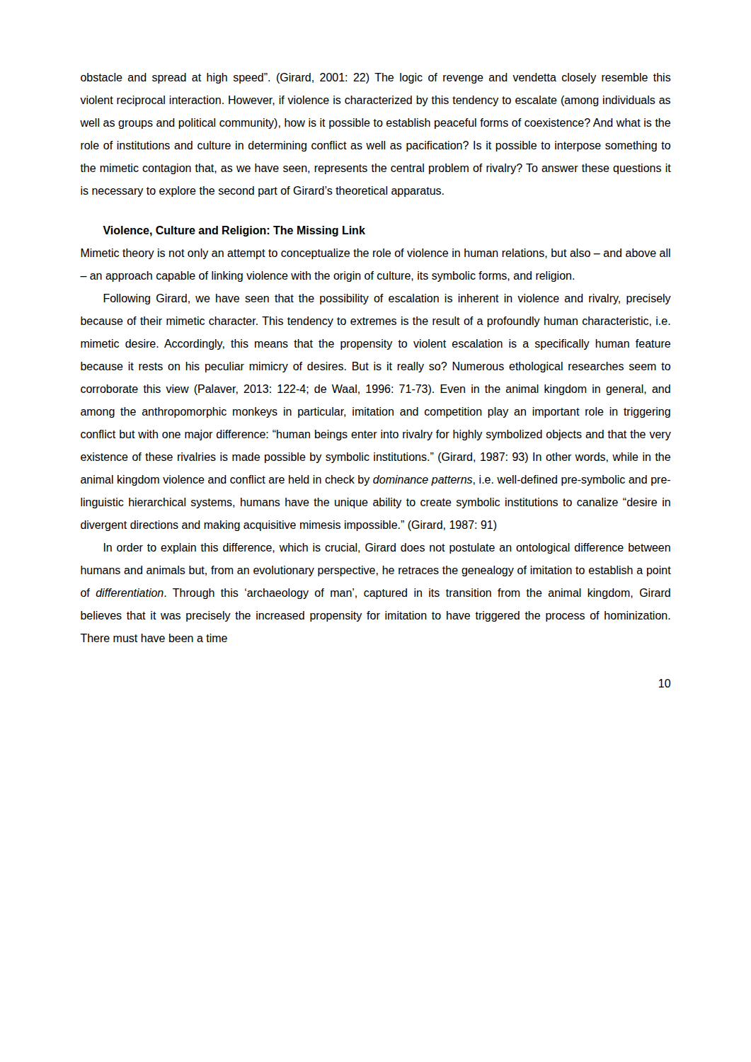obstacle and spread at high speed”. (Girard, 2001: 22) The logic of revenge and vendetta closely resemble this violent reciprocal interaction. However, if violence is characterized by this tendency to escalate (among individuals as well as groups and political community), how is it possible to establish peaceful forms of coexistence? And what is the role of institutions and culture in determining conflict as well as pacification? Is it possible to interpose something to the mimetic contagion that, as we have seen, represents the central problem of rivalry? To answer these questions it is necessary to explore the second part of Girard’s theoretical apparatus.
Violence, Culture and Religion: The Missing Link
Mimetic theory is not only an attempt to conceptualize the role of violence in human relations, but also – and above all – an approach capable of linking violence with the origin of culture, its symbolic forms, and religion.
Following Girard, we have seen that the possibility of escalation is inherent in violence and rivalry, precisely because of their mimetic character. This tendency to extremes is the result of a profoundly human characteristic, i.e. mimetic desire. Accordingly, this means that the propensity to violent escalation is a specifically human feature because it rests on his peculiar mimicry of desires. But is it really so? Numerous ethological researches seem to corroborate this view (Palaver, 2013: 122-4; de Waal, 1996: 71-73). Even in the animal kingdom in general, and among the anthropomorphic monkeys in particular, imitation and competition play an important role in triggering conflict but with one major difference: “human beings enter into rivalry for highly symbolized objects and that the very existence of these rivalries is made possible by symbolic institutions.” (Girard, 1987: 93) In other words, while in the animal kingdom violence and conflict are held in check by dominance patterns, i.e. well-defined pre-symbolic and pre-linguistic hierarchical systems, humans have the unique ability to create symbolic institutions to canalize “desire in divergent directions and making acquisitive mimesis impossible.” (Girard, 1987: 91)
In order to explain this difference, which is crucial, Girard does not postulate an ontological difference between humans and animals but, from an evolutionary perspective, he retraces the genealogy of imitation to establish a point of differentiation. Through this ‘archaeology of man’, captured in its transition from the animal kingdom, Girard believes that it was precisely the increased propensity for imitation to have triggered the process of hominization. There must have been a time
10